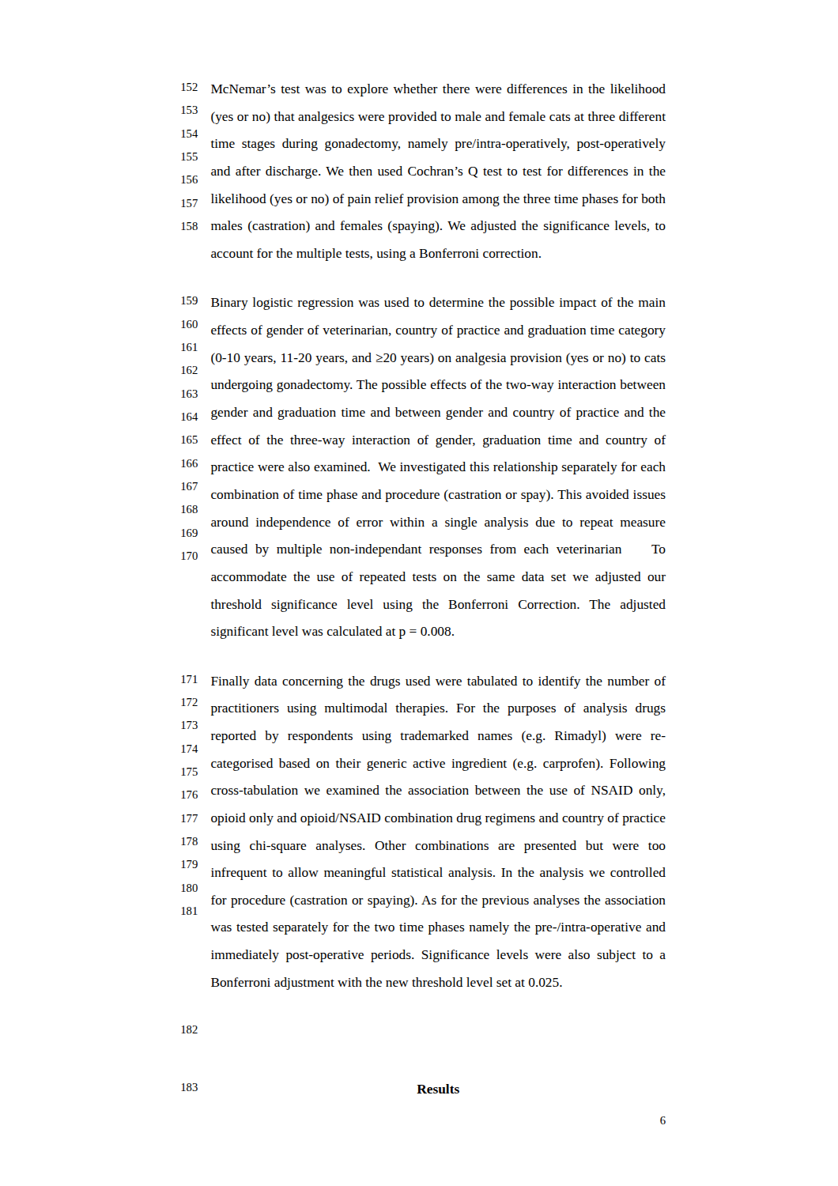152
153
154
155
156
157
158
McNemar’s test was to explore whether there were differences in the likelihood (yes or no) that analgesics were provided to male and female cats at three different time stages during gonadectomy, namely pre/intra-operatively, post-operatively and after discharge. We then used Cochran’s Q test to test for differences in the likelihood (yes or no) of pain relief provision among the three time phases for both males (castration) and females (spaying). We adjusted the significance levels, to account for the multiple tests, using a Bonferroni correction.
159
160
161
162
163
164
165
166
167
168
169
170
Binary logistic regression was used to determine the possible impact of the main effects of gender of veterinarian, country of practice and graduation time category (0-10 years, 11-20 years, and ≥20 years) on analgesia provision (yes or no) to cats undergoing gonadectomy. The possible effects of the two-way interaction between gender and graduation time and between gender and country of practice and the effect of the three-way interaction of gender, graduation time and country of practice were also examined. We investigated this relationship separately for each combination of time phase and procedure (castration or spay). This avoided issues around independence of error within a single analysis due to repeat measure caused by multiple non-independant responses from each veterinarian To accommodate the use of repeated tests on the same data set we adjusted our threshold significance level using the Bonferroni Correction. The adjusted significant level was calculated at p = 0.008.
171
172
173
174
175
176
177
178
179
180
181
Finally data concerning the drugs used were tabulated to identify the number of practitioners using multimodal therapies. For the purposes of analysis drugs reported by respondents using trademarked names (e.g. Rimadyl) were re-categorised based on their generic active ingredient (e.g. carprofen). Following cross-tabulation we examined the association between the use of NSAID only, opioid only and opioid/NSAID combination drug regimens and country of practice using chi-square analyses. Other combinations are presented but were too infrequent to allow meaningful statistical analysis. In the analysis we controlled for procedure (castration or spaying). As for the previous analyses the association was tested separately for the two time phases namely the pre-/intra-operative and immediately post-operative periods. Significance levels were also subject to a Bonferroni adjustment with the new threshold level set at 0.025.
182
183
Results
6